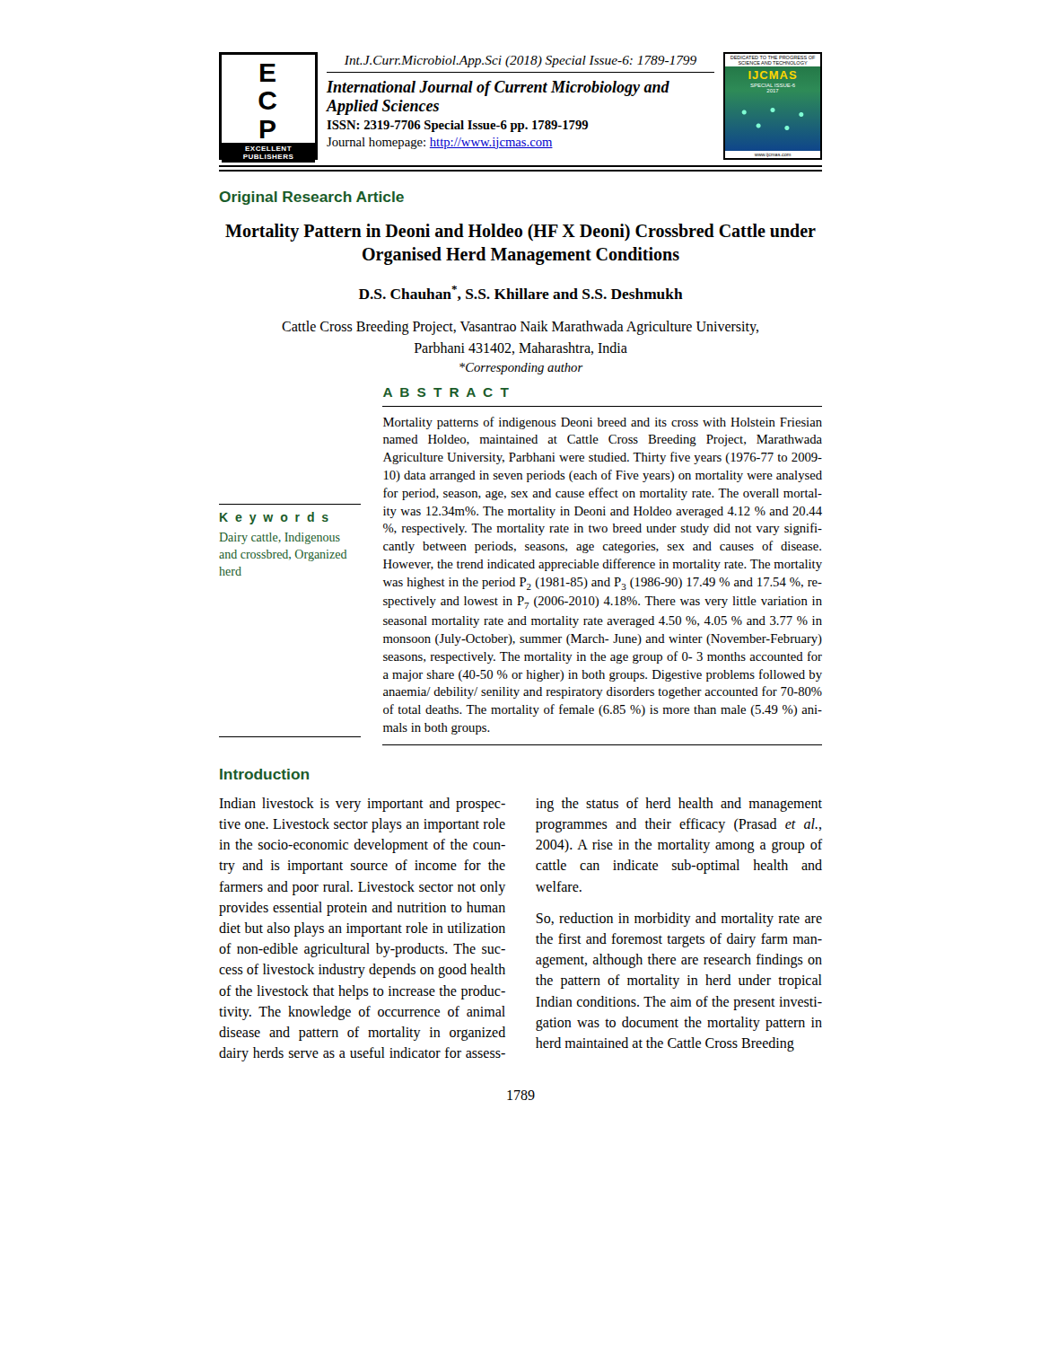E
C
P
EXCELLENT
PUBLISHERS
Int.J.Curr.Microbiol.App.Sci (2018) Special Issue-6: 1789-1799
International Journal of Current Microbiology and Applied Sciences
ISSN: 2319-7706 Special Issue-6 pp. 1789-1799
Journal homepage: http://www.ijcmas.com
DEDICATED TO THE PROGRESS OF SCIENCE AND TECHNOLOGY
IJCMAS
SPECIAL ISSUE-6
2017
www.ijcmas.com
Original Research Article
Mortality Pattern in Deoni and Holdeo (HF X Deoni) Crossbred Cattle under Organised Herd Management Conditions
D.S. Chauhan*, S.S. Khillare and S.S. Deshmukh
Cattle Cross Breeding Project, Vasantrao Naik Marathwada Agriculture University,
Parbhani 431402, Maharashtra, India
*Corresponding author
A B S T R A C T
K e y w o r d s
Dairy cattle, Indigenous and crossbred, Organized herd
Mortality patterns of indigenous Deoni breed and its cross with Holstein Friesian named Holdeo, maintained at Cattle Cross Breeding Project, Marathwada Agriculture University, Parbhani were studied. Thirty five years (1976-77 to 2009-10) data arranged in seven periods (each of Five years) on mortality were analysed for period, season, age, sex and cause effect on mortality rate. The overall mortality was 12.34m%. The mortality in Deoni and Holdeo averaged 4.12 % and 20.44 %, respectively. The mortality rate in two breed under study did not vary significantly between periods, seasons, age categories, sex and causes of disease. However, the trend indicated appreciable difference in mortality rate. The mortality was highest in the period P2 (1981-85) and P3 (1986-90) 17.49 % and 17.54 %, respectively and lowest in P7 (2006-2010) 4.18%. There was very little variation in seasonal mortality rate and mortality rate averaged 4.50 %, 4.05 % and 3.77 % in monsoon (July-October), summer (March- June) and winter (November-February) seasons, respectively. The mortality in the age group of 0- 3 months accounted for a major share (40-50 % or higher) in both groups. Digestive problems followed by anaemia/ debility/ senility and respiratory disorders together accounted for 70-80% of total deaths. The mortality of female (6.85 %) is more than male (5.49 %) animals in both groups.
Introduction
Indian livestock is very important and prospective one. Livestock sector plays an important role in the socio-economic development of the country and is important source of income for the farmers and poor rural. Livestock sector not only provides essential protein and nutrition to human diet but also plays an important role in utilization of non-edible agricultural by-products. The success of livestock industry depends on good health of the livestock that helps to increase the productivity. The knowledge of occurrence of animal disease and pattern of mortality in organized dairy herds serve as a useful indicator for assessing the status of herd health and management programmes and their efficacy (Prasad et al., 2004). A rise in the mortality among a group of cattle can indicate sub-optimal health and welfare.
So, reduction in morbidity and mortality rate are the first and foremost targets of dairy farm management, although there are research findings on the pattern of mortality in herd under tropical Indian conditions. The aim of the present investigation was to document the mortality pattern in herd maintained at the Cattle Cross Breeding
1789